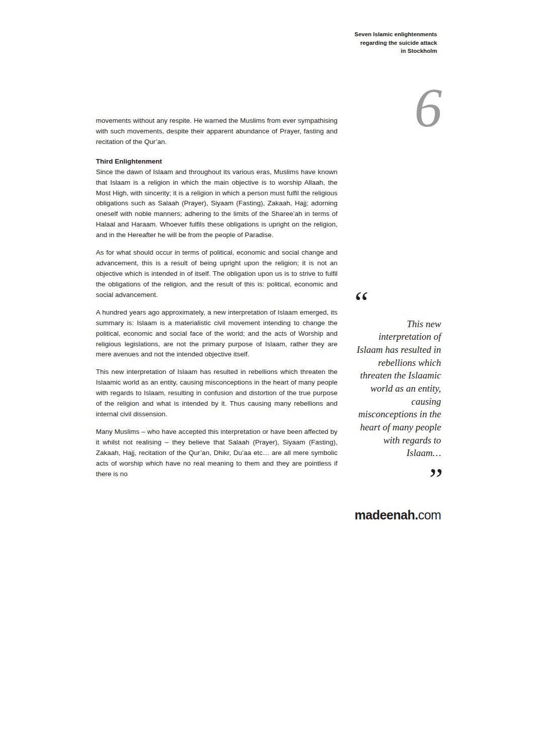Seven Islamic enlightenments
regarding the suicide attack
in Stockholm
movements without any respite. He warned the Muslims from ever sympathising with such movements, despite their apparent abundance of Prayer, fasting and recitation of the Qur’an.
Third Enlightenment
Since the dawn of Islaam and throughout its various eras, Muslims have known that Islaam is a religion in which the main objective is to worship Allaah, the Most High, with sincerity; it is a religion in which a person must fulfil the religious obligations such as Salaah (Prayer), Siyaam (Fasting), Zakaah, Hajj; adorning oneself with noble manners; adhering to the limits of the Sharee’ah in terms of Halaal and Haraam. Whoever fulfils these obligations is upright on the religion, and in the Hereafter he will be from the people of Paradise.
As for what should occur in terms of political, economic and social change and advancement, this is a result of being upright upon the religion; it is not an objective which is intended in of itself. The obligation upon us is to strive to fulfil the obligations of the religion, and the result of this is: political, economic and social advancement.
A hundred years ago approximately, a new interpretation of Islaam emerged, its summary is: Islaam is a materialistic civil movement intending to change the political, economic and social face of the world; and the acts of Worship and religious legislations, are not the primary purpose of Islaam, rather they are mere avenues and not the intended objective itself.
This new interpretation of Islaam has resulted in rebellions which threaten the Islaamic world as an entity, causing misconceptions in the heart of many people with regards to Islaam, resulting in confusion and distortion of the true purpose of the religion and what is intended by it. Thus causing many rebellions and internal civil dissension.
Many Muslims – who have accepted this interpretation or have been affected by it whilst not realising – they believe that Salaah (Prayer), Siyaam (Fasting), Zakaah, Hajj, recitation of the Qur’an, Dhikr, Du’aa etc… are all mere symbolic acts of worship which have no real meaning to them and they are pointless if there is no
6
“
This new interpretation of Islaam has resulted in rebellions which threaten the Islaamic world as an entity, causing misconceptions in the heart of many people with regards to Islaam…
”
madeenah. com